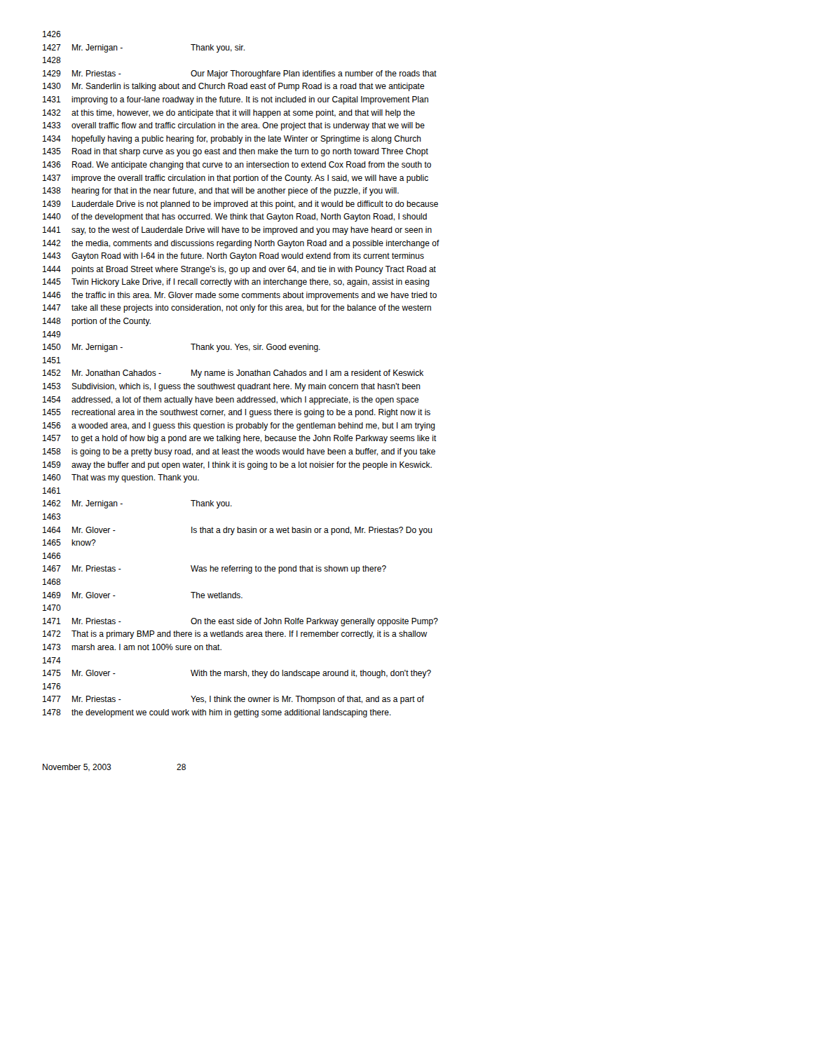| 1426 | | |
| 1427 | Mr. Jernigan - | Thank you, sir. |
| 1428 | | |
| 1429 | Mr. Priestas - | Our Major Thoroughfare Plan identifies a number of the roads that |
| 1430 | Mr. Sanderlin is talking about and Church Road east of Pump Road is a road that we anticipate |
| 1431 | improving to a four-lane roadway in the future. It is not included in our Capital Improvement Plan |
| 1432 | at this time, however, we do anticipate that it will happen at some point, and that will help the |
| 1433 | overall traffic flow and traffic circulation in the area. One project that is underway that we will be |
| 1434 | hopefully having a public hearing for, probably in the late Winter or Springtime is along Church |
| 1435 | Road in that sharp curve as you go east and then make the turn to go north toward Three Chopt |
| 1436 | Road. We anticipate changing that curve to an intersection to extend Cox Road from the south to |
| 1437 | improve the overall traffic circulation in that portion of the County. As I said, we will have a public |
| 1438 | hearing for that in the near future, and that will be another piece of the puzzle, if you will. |
| 1439 | Lauderdale Drive is not planned to be improved at this point, and it would be difficult to do because |
| 1440 | of the development that has occurred. We think that Gayton Road, North Gayton Road, I should |
| 1441 | say, to the west of Lauderdale Drive will have to be improved and you may have heard or seen in |
| 1442 | the media, comments and discussions regarding North Gayton Road and a possible interchange of |
| 1443 | Gayton Road with I-64 in the future. North Gayton Road would extend from its current terminus |
| 1444 | points at Broad Street where Strange's is, go up and over 64, and tie in with Pouncy Tract Road at |
| 1445 | Twin Hickory Lake Drive, if I recall correctly with an interchange there, so, again, assist in easing |
| 1446 | the traffic in this area. Mr. Glover made some comments about improvements and we have tried to |
| 1447 | take all these projects into consideration, not only for this area, but for the balance of the western |
| 1448 | portion of the County. |
| 1449 | | |
| 1450 | Mr. Jernigan - | Thank you. Yes, sir. Good evening. |
| 1451 | | |
| 1452 | Mr. Jonathan Cahados - | My name is Jonathan Cahados and I am a resident of Keswick |
| 1453 | Subdivision, which is, I guess the southwest quadrant here. My main concern that hasn't been |
| 1454 | addressed, a lot of them actually have been addressed, which I appreciate, is the open space |
| 1455 | recreational area in the southwest corner, and I guess there is going to be a pond. Right now it is |
| 1456 | a wooded area, and I guess this question is probably for the gentleman behind me, but I am trying |
| 1457 | to get a hold of how big a pond are we talking here, because the John Rolfe Parkway seems like it |
| 1458 | is going to be a pretty busy road, and at least the woods would have been a buffer, and if you take |
| 1459 | away the buffer and put open water, I think it is going to be a lot noisier for the people in Keswick. |
| 1460 | That was my question. Thank you. |
| 1461 | | |
| 1462 | Mr. Jernigan - | Thank you. |
| 1463 | | |
| 1464 | Mr. Glover - | Is that a dry basin or a wet basin or a pond, Mr. Priestas? Do you |
| 1465 | know? |
| 1466 | | |
| 1467 | Mr. Priestas - | Was he referring to the pond that is shown up there? |
| 1468 | | |
| 1469 | Mr. Glover - | The wetlands. |
| 1470 | | |
| 1471 | Mr. Priestas - | On the east side of John Rolfe Parkway generally opposite Pump? |
| 1472 | That is a primary BMP and there is a wetlands area there. If I remember correctly, it is a shallow |
| 1473 | marsh area. I am not 100% sure on that. |
| 1474 | | |
| 1475 | Mr. Glover - | With the marsh, they do landscape around it, though, don't they? |
| 1476 | | |
| 1477 | Mr. Priestas - | Yes, I think the owner is Mr. Thompson of that, and as a part of |
| 1478 | the development we could work with him in getting some additional landscaping there. |
November 5, 2003 28